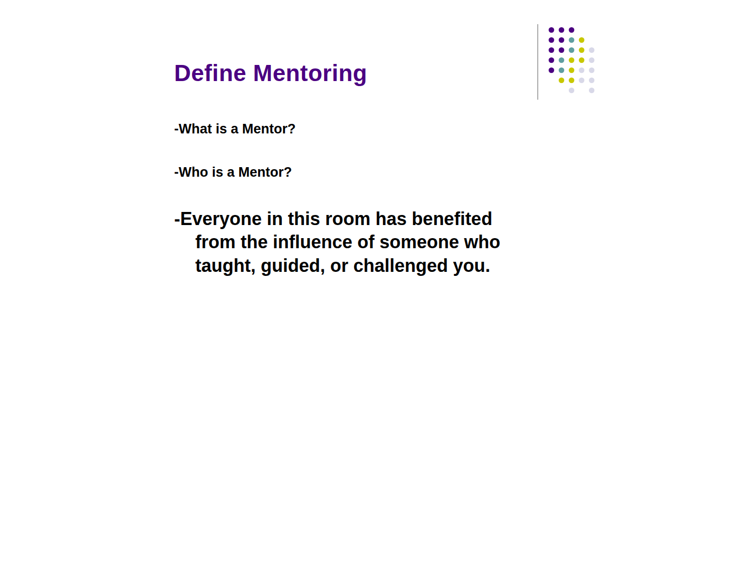Define Mentoring
-What is a Mentor?
-Who is a Mentor?
-Everyone in this room has benefited from the influence of someone who taught, guided, or challenged you.